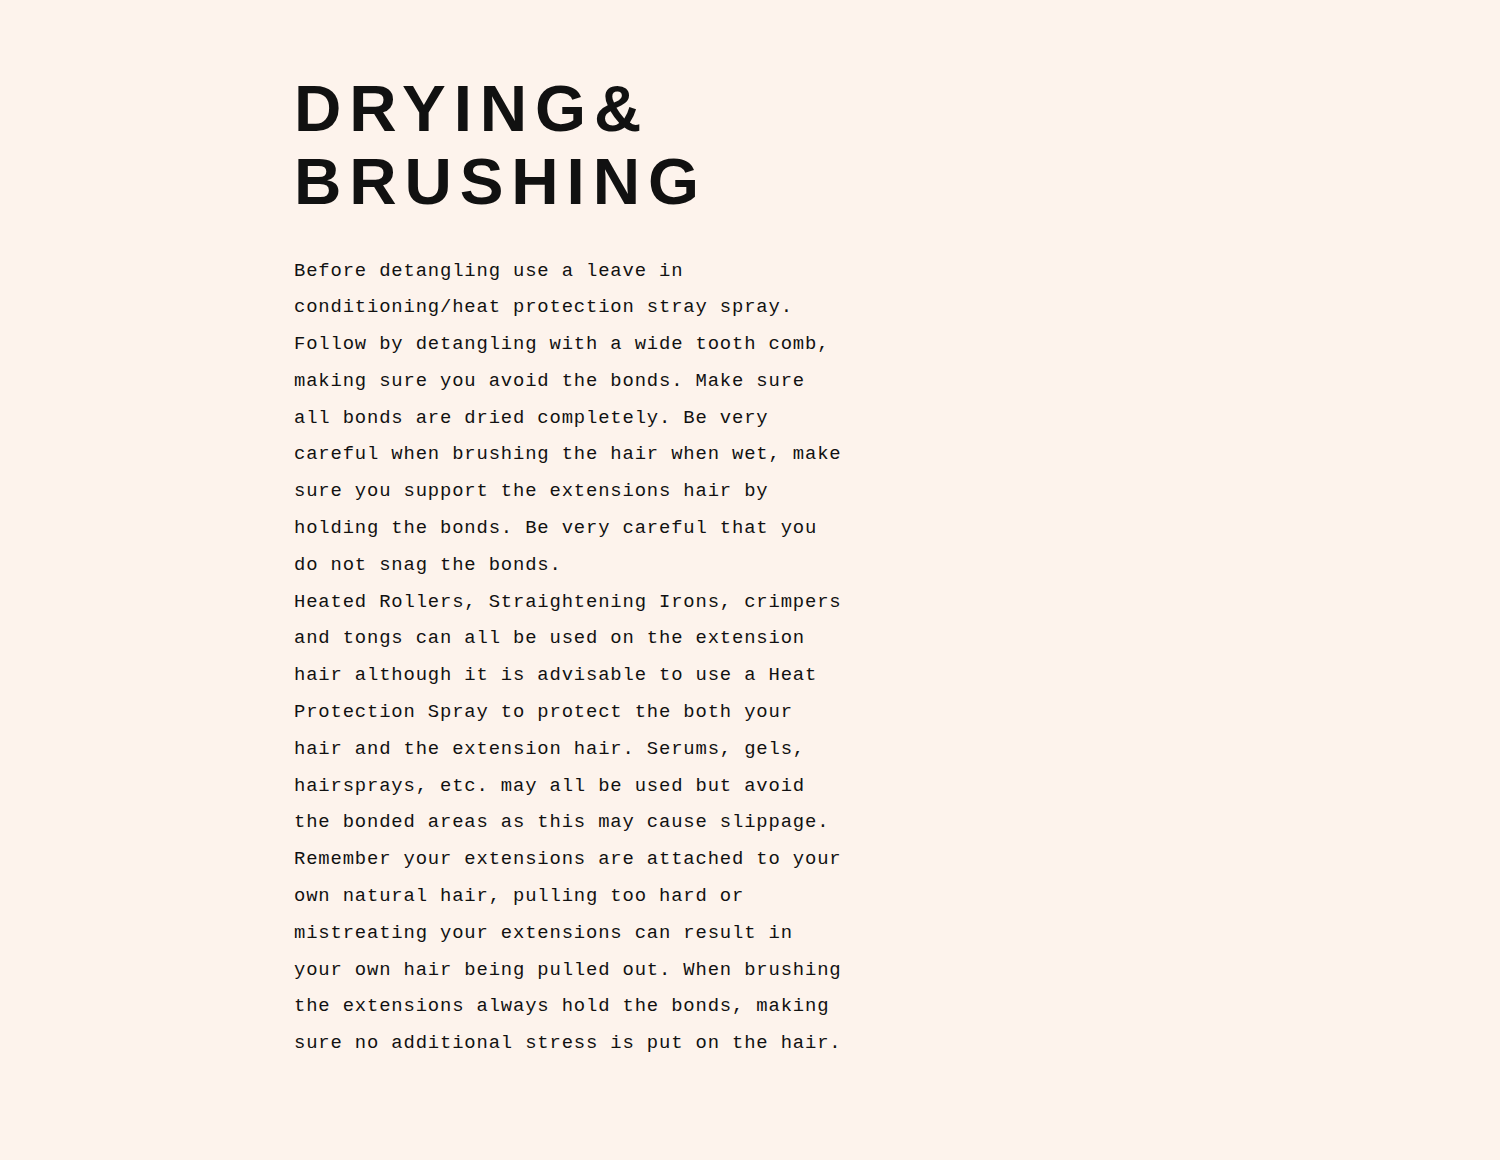Drying&
Brushing
Before detangling use a leave in conditioning/heat protection stray spray. Follow by detangling with a wide tooth comb, making sure you avoid the bonds. Make sure all bonds are dried completely. Be very careful when brushing the hair when wet, make sure you support the extensions hair by holding the bonds. Be very careful that you do not snag the bonds.
Heated Rollers, Straightening Irons, crimpers and tongs can all be used on the extension hair although it is advisable to use a Heat Protection Spray to protect the both your hair and the extension hair. Serums, gels, hairsprays, etc. may all be used but avoid the bonded areas as this may cause slippage.
Remember your extensions are attached to your own natural hair, pulling too hard or mistreating your extensions can result in your own hair being pulled out. When brushing the extensions always hold the bonds, making sure no additional stress is put on the hair.